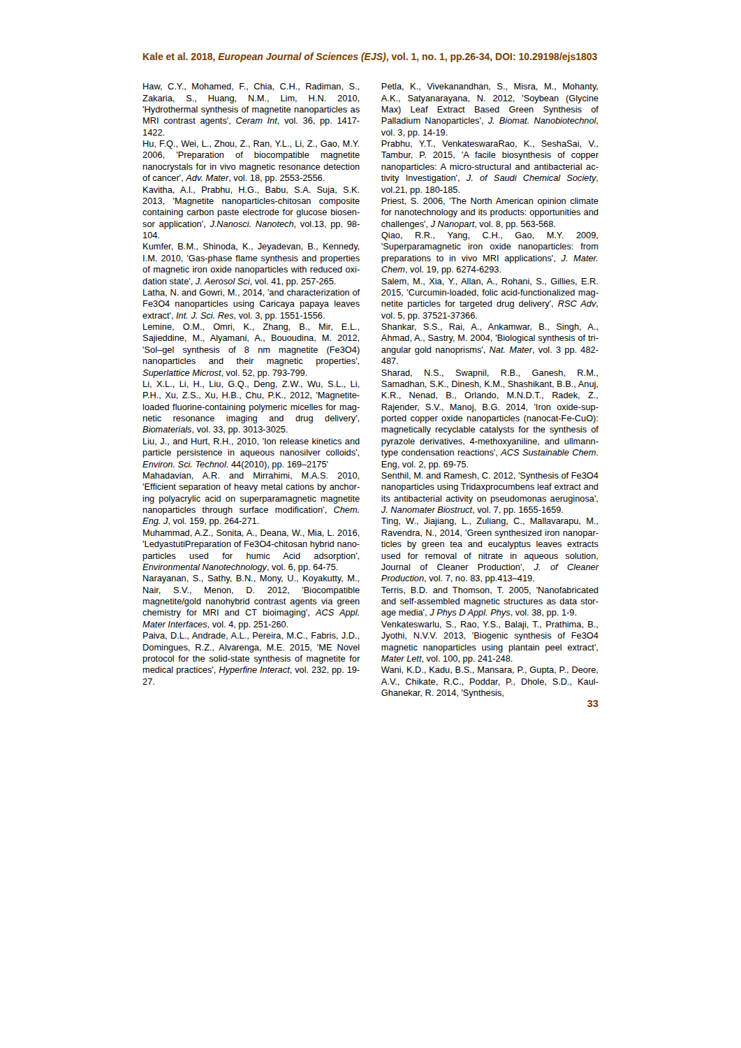Kale et al. 2018, European Journal of Sciences (EJS), vol. 1, no. 1, pp.26-34, DOI: 10.29198/ejs1803
Haw, C.Y., Mohamed, F., Chia, C.H., Radiman, S., Zakaria, S., Huang, N.M., Lim, H.N. 2010, 'Hydrothermal synthesis of magnetite nanoparticles as MRI contrast agents', Ceram Int, vol. 36, pp. 1417-1422.
Hu, F.Q., Wei, L., Zhou, Z., Ran, Y.L., Li, Z., Gao, M.Y. 2006, 'Preparation of biocompatible magnetite nanocrystals for in vivo magnetic resonance detection of cancer', Adv. Mater, vol. 18, pp. 2553-2556.
Kavitha, A.l., Prabhu, H.G., Babu, S.A. Suja, S.K. 2013, 'Magnetite nanoparticles-chitosan composite containing carbon paste electrode for glucose biosensor application', J.Nanosci. Nanotech, vol.13, pp. 98-104.
Kumfer, B.M., Shinoda, K., Jeyadevan, B., Kennedy, I.M. 2010, 'Gas-phase flame synthesis and properties of magnetic iron oxide nanoparticles with reduced oxidation state', J. Aerosol Sci, vol. 41, pp. 257-265.
Latha, N. and Gowri, M., 2014, 'and characterization of Fe3O4 nanoparticles using Caricaya papaya leaves extract', Int. J. Sci. Res, vol. 3, pp. 1551-1556.
Lemine, O.M., Omri, K., Zhang, B., Mir, E.L., Sajieddine, M., Alyamani, A., Bououdina, M. 2012, 'Sol–gel synthesis of 8 nm magnetite (Fe3O4) nanoparticles and their magnetic properties', Superlattice Microst, vol. 52, pp. 793-799.
Li, X.L., Li, H., Liu, G.Q., Deng, Z.W., Wu, S.L., Li, P.H., Xu, Z.S., Xu, H.B., Chu, P.K., 2012, 'Magnetite-loaded fluorine-containing polymeric micelles for magnetic resonance imaging and drug delivery', Biomaterials, vol. 33, pp. 3013-3025.
Liu, J., and Hurt, R.H., 2010, 'Ion release kinetics and particle persistence in aqueous nanosilver colloids', Environ. Sci. Technol. 44(2010), pp. 169–2175'
Mahadavian, A.R. and Mirrahimi, M.A.S. 2010, 'Efficient separation of heavy metal cations by anchoring polyacrylic acid on superparamagnetic magnetite nanoparticles through surface modification', Chem. Eng. J, vol. 159, pp. 264-271.
Muhammad, A.Z., Sonita, A., Deana, W., Mia, L. 2016, 'LedyastutiPreparation of Fe3O4-chitosan hybrid nano-particles used for humic Acid adsorption', Environmental Nanotechnology, vol. 6, pp. 64-75.
Narayanan, S., Sathy, B.N., Mony, U., Koyakutty, M., Nair, S.V., Menon, D. 2012, 'Biocompatible magnetite/gold nanohybrid contrast agents via green chemistry for MRI and CT bioimaging', ACS Appl. Mater Interfaces, vol. 4, pp. 251-260.
Paiva, D.L., Andrade, A.L., Pereira, M.C., Fabris, J.D., Domingues, R.Z., Alvarenga, M.E. 2015, 'ME Novel protocol for the solid-state synthesis of magnetite for medical practices', Hyperfine Interact, vol. 232, pp. 19-27.
Petla, K., Vivekanandhan, S., Misra, M., Mohanty, A.K., Satyanarayana, N. 2012, 'Soybean (Glycine Max) Leaf Extract Based Green Synthesis of Palladium Nanoparticles', J. Biomat. Nanobiotechnol, vol. 3, pp. 14-19.
Prabhu, Y.T., VenkateswaraRao, K., SeshaSai, V., Tambur, P. 2015, 'A facile biosynthesis of copper nanoparticles: A micro-structural and antibacterial activity Investigation', J. of Saudi Chemical Society, vol.21, pp. 180-185.
Priest, S. 2006, 'The North American opinion climate for nanotechnology and its products: opportunities and challenges', J Nanopart, vol. 8, pp. 563-568.
Qiao, R.R., Yang, C.H., Gao, M.Y. 2009, 'Superparamagnetic iron oxide nanoparticles: from preparations to in vivo MRI applications', J. Mater. Chem, vol. 19, pp. 6274-6293.
Salem, M., Xia, Y., Allan, A., Rohani, S., Gillies, E.R. 2015, 'Curcumin-loaded, folic acid-functionalized magnetite particles for targeted drug delivery', RSC Adv, vol. 5, pp. 37521-37366.
Shankar, S.S., Rai, A., Ankamwar, B., Singh, A., Ahmad, A., Sastry, M. 2004, 'Biological synthesis of triangular gold nanoprisms', Nat. Mater, vol. 3 pp. 482-487.
Sharad, N.S., Swapnil, R.B., Ganesh, R.M., Samadhan, S.K., Dinesh, K.M., Shashikant, B.B., Anuj, K.R., Nenad, B., Orlando, M.N.D.T., Radek, Z., Rajender, S.V., Manoj, B.G. 2014, 'Iron oxide-supported copper oxide nanoparticles (nanocat-Fe-CuO): magnetically recyclable catalysts for the synthesis of pyrazole derivatives, 4-methoxyaniline, and ullmann-type condensation reactions', ACS Sustainable Chem. Eng, vol. 2, pp. 69-75.
Senthil, M. and Ramesh, C. 2012, 'Synthesis of Fe3O4 nanoparticles using Tridaxprocumbens leaf extract and its antibacterial activity on pseudomonas aeruginosa', J. Nanomater Biostruct, vol. 7, pp. 1655-1659.
Ting, W., Jiajiang, L., Zuliang, C., Mallavarapu, M., Ravendra, N., 2014, 'Green synthesized iron nanoparticles by green tea and eucalyptus leaves extracts used for removal of nitrate in aqueous solution, Journal of Cleaner Production', J. of Cleaner Production, vol. 7, no. 83, pp.413–419.
Terris, B.D. and Thomson, T. 2005, 'Nanofabricated and self-assembled magnetic structures as data storage media', J Phys D Appl. Phys, vol. 38, pp. 1-9.
Venkateswarlu, S., Rao, Y.S., Balaji, T., Prathima, B., Jyothi, N.V.V. 2013, 'Biogenic synthesis of Fe3O4 magnetic nanoparticles using plantain peel extract', Mater Lett, vol. 100, pp. 241-248.
Wani, K.D., Kadu, B.S., Mansara, P., Gupta, P., Deore, A.V., Chikate, R.C., Poddar, P., Dhole, S.D., Kaul-Ghanekar, R. 2014, 'Synthesis,
33